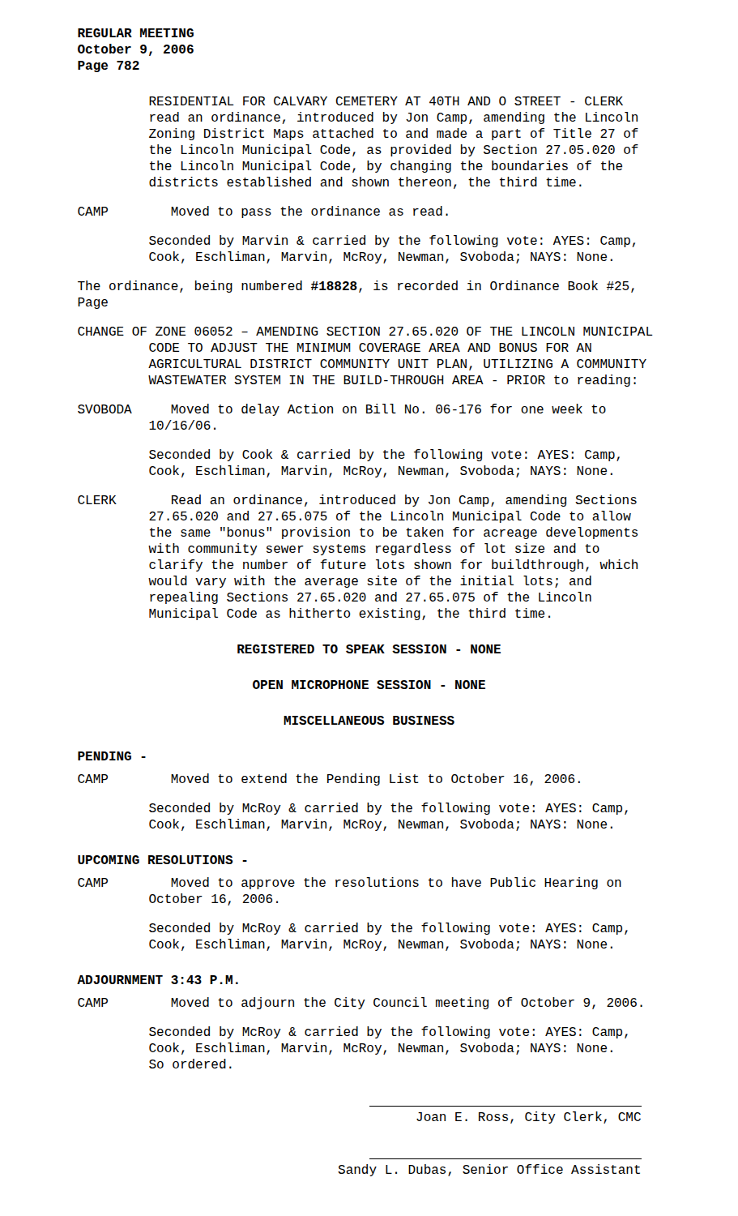REGULAR MEETING
October 9, 2006
Page 782
RESIDENTIAL FOR CALVARY CEMETERY AT 40TH AND O STREET - CLERK read an ordinance, introduced by Jon Camp, amending the Lincoln Zoning District Maps attached to and made a part of Title 27 of the Lincoln Municipal Code, as provided by Section 27.05.020 of the Lincoln Municipal Code, by changing the boundaries of the districts established and shown thereon, the third time.
CAMP Moved to pass the ordinance as read.
Seconded by Marvin & carried by the following vote: AYES: Camp, Cook, Eschliman, Marvin, McRoy, Newman, Svoboda; NAYS: None.
The ordinance, being numbered #18828, is recorded in Ordinance Book #25, Page
CHANGE OF ZONE 06052 – AMENDING SECTION 27.65.020 OF THE LINCOLN MUNICIPAL CODE TO ADJUST THE MINIMUM COVERAGE AREA AND BONUS FOR AN AGRICULTURAL DISTRICT COMMUNITY UNIT PLAN, UTILIZING A COMMUNITY WASTEWATER SYSTEM IN THE BUILD-THROUGH AREA - PRIOR to reading:
SVOBODA Moved to delay Action on Bill No. 06-176 for one week to 10/16/06.
Seconded by Cook & carried by the following vote: AYES: Camp, Cook, Eschliman, Marvin, McRoy, Newman, Svoboda; NAYS: None.
CLERK Read an ordinance, introduced by Jon Camp, amending Sections 27.65.020 and 27.65.075 of the Lincoln Municipal Code to allow the same "bonus" provision to be taken for acreage developments with community sewer systems regardless of lot size and to clarify the number of future lots shown for buildthrough, which would vary with the average site of the initial lots; and repealing Sections 27.65.020 and 27.65.075 of the Lincoln Municipal Code as hitherto existing, the third time.
REGISTERED TO SPEAK SESSION - NONE
OPEN MICROPHONE SESSION - NONE
MISCELLANEOUS BUSINESS
PENDING -
CAMP Moved to extend the Pending List to October 16, 2006.
Seconded by McRoy & carried by the following vote: AYES: Camp, Cook, Eschliman, Marvin, McRoy, Newman, Svoboda; NAYS: None.
UPCOMING RESOLUTIONS -
CAMP Moved to approve the resolutions to have Public Hearing on October 16, 2006.
Seconded by McRoy & carried by the following vote: AYES: Camp, Cook, Eschliman, Marvin, McRoy, Newman, Svoboda; NAYS: None.
ADJOURNMENT 3:43 P.M.
CAMP Moved to adjourn the City Council meeting of October 9, 2006.
Seconded by McRoy & carried by the following vote: AYES: Camp, Cook, Eschliman, Marvin, McRoy, Newman, Svoboda; NAYS: None.
So ordered.
Joan E. Ross, City Clerk, CMC
Sandy L. Dubas, Senior Office Assistant